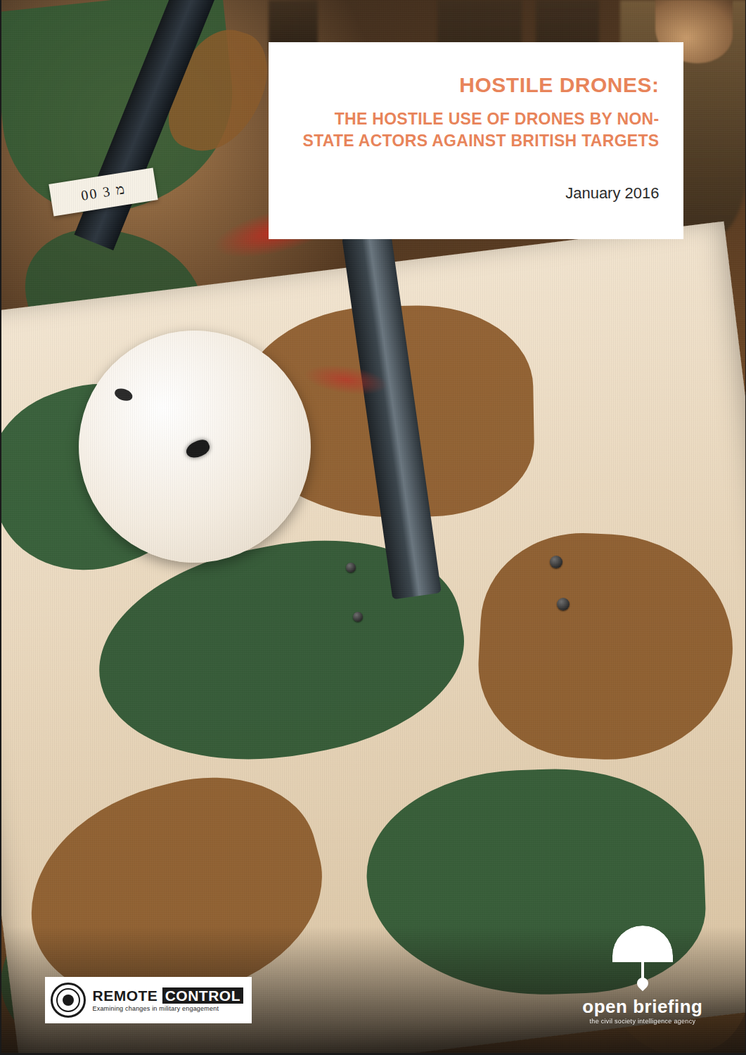00 3 ‎מ
Hostile Drones:
The hostile use of drones by non-state actors against British targets
January 2016
REMOTE CONTROL
Examining changes in military engagement
open briefing
the civil society intelligence agency